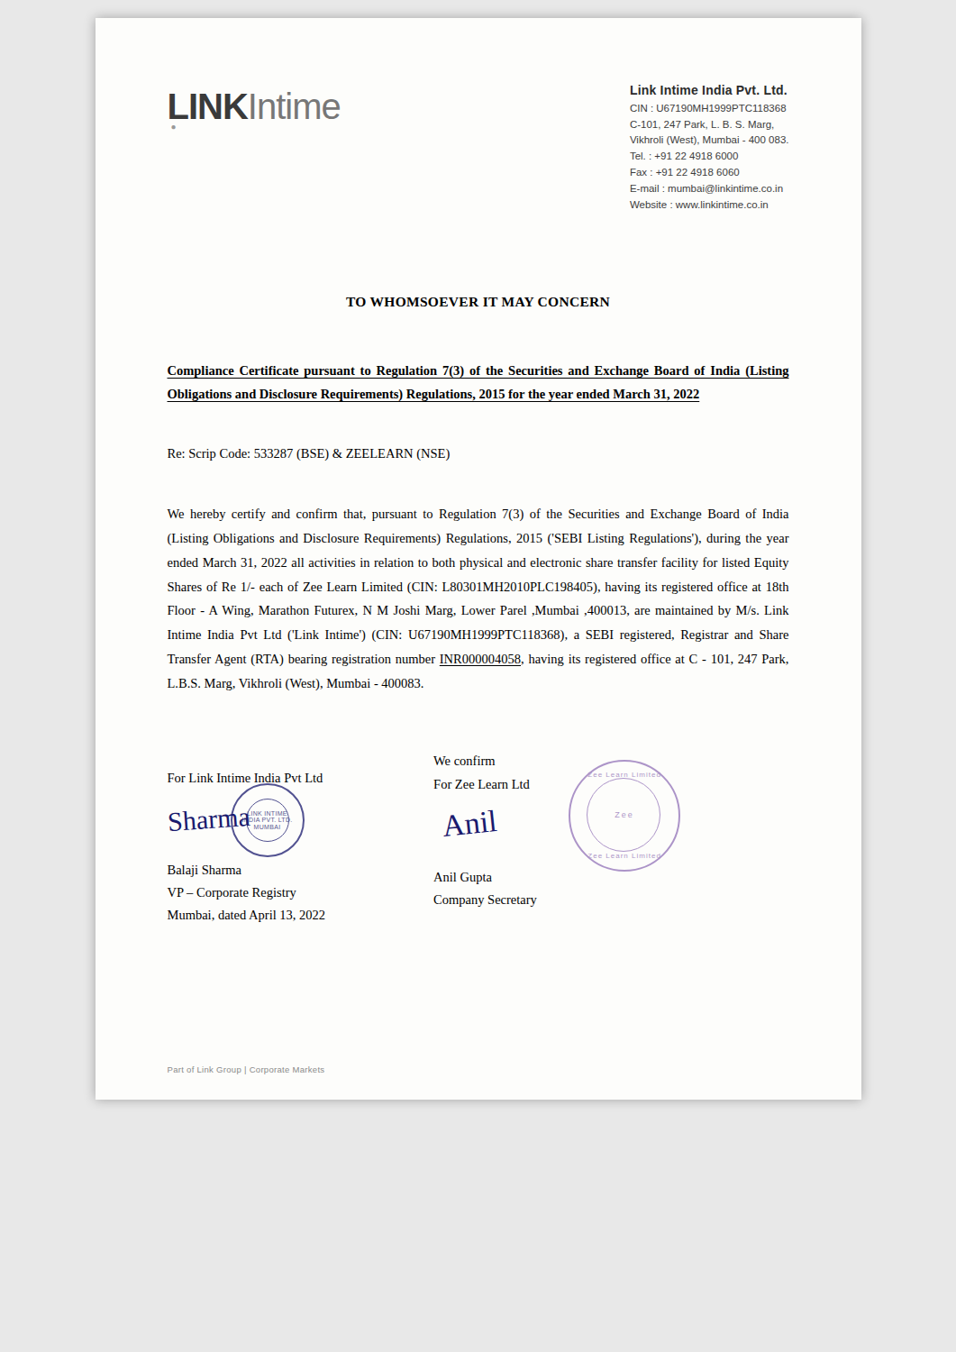LINK Intime ●
Link Intime India Pvt. Ltd.
CIN : U67190MH1999PTC118368
C-101, 247 Park, L. B. S. Marg,
Vikhroli (West), Mumbai - 400 083.
Tel. : +91 22 4918 6000
Fax : +91 22 4918 6060
E-mail : mumbai@linkintime.co.in
Website : www.linkintime.co.in
TO WHOMSOEVER IT MAY CONCERN
Compliance Certificate pursuant to Regulation 7(3) of the Securities and Exchange Board of India (Listing Obligations and Disclosure Requirements) Regulations, 2015 for the year ended March 31, 2022
Re: Scrip Code: 533287 (BSE) & ZEELEARN (NSE)
We hereby certify and confirm that, pursuant to Regulation 7(3) of the Securities and Exchange Board of India (Listing Obligations and Disclosure Requirements) Regulations, 2015 ('SEBI Listing Regulations'), during the year ended March 31, 2022 all activities in relation to both physical and electronic share transfer facility for listed Equity Shares of Re 1/- each of Zee Learn Limited (CIN: L80301MH2010PLC198405), having its registered office at 18th Floor - A Wing, Marathon Futurex, N M Joshi Marg, Lower Parel ,Mumbai ,400013, are maintained by M/s. Link Intime India Pvt Ltd ('Link Intime') (CIN: U67190MH1999PTC118368), a SEBI registered, Registrar and Share Transfer Agent (RTA) bearing registration number INR000004058, having its registered office at C - 101, 247 Park, L.B.S. Marg, Vikhroli (West), Mumbai - 400083.
For Link Intime India Pvt Ltd
Sharma LINK INTIME
INDIA PVT. LTD.
MUMBAI
Balaji Sharma
VP – Corporate Registry
Mumbai, dated April 13, 2022
We confirm
For Zee Learn Ltd
Anil Zee Learn Limited Zee Zee Learn Limited
Anil Gupta
Company Secretary
Part of Link Group | Corporate Markets